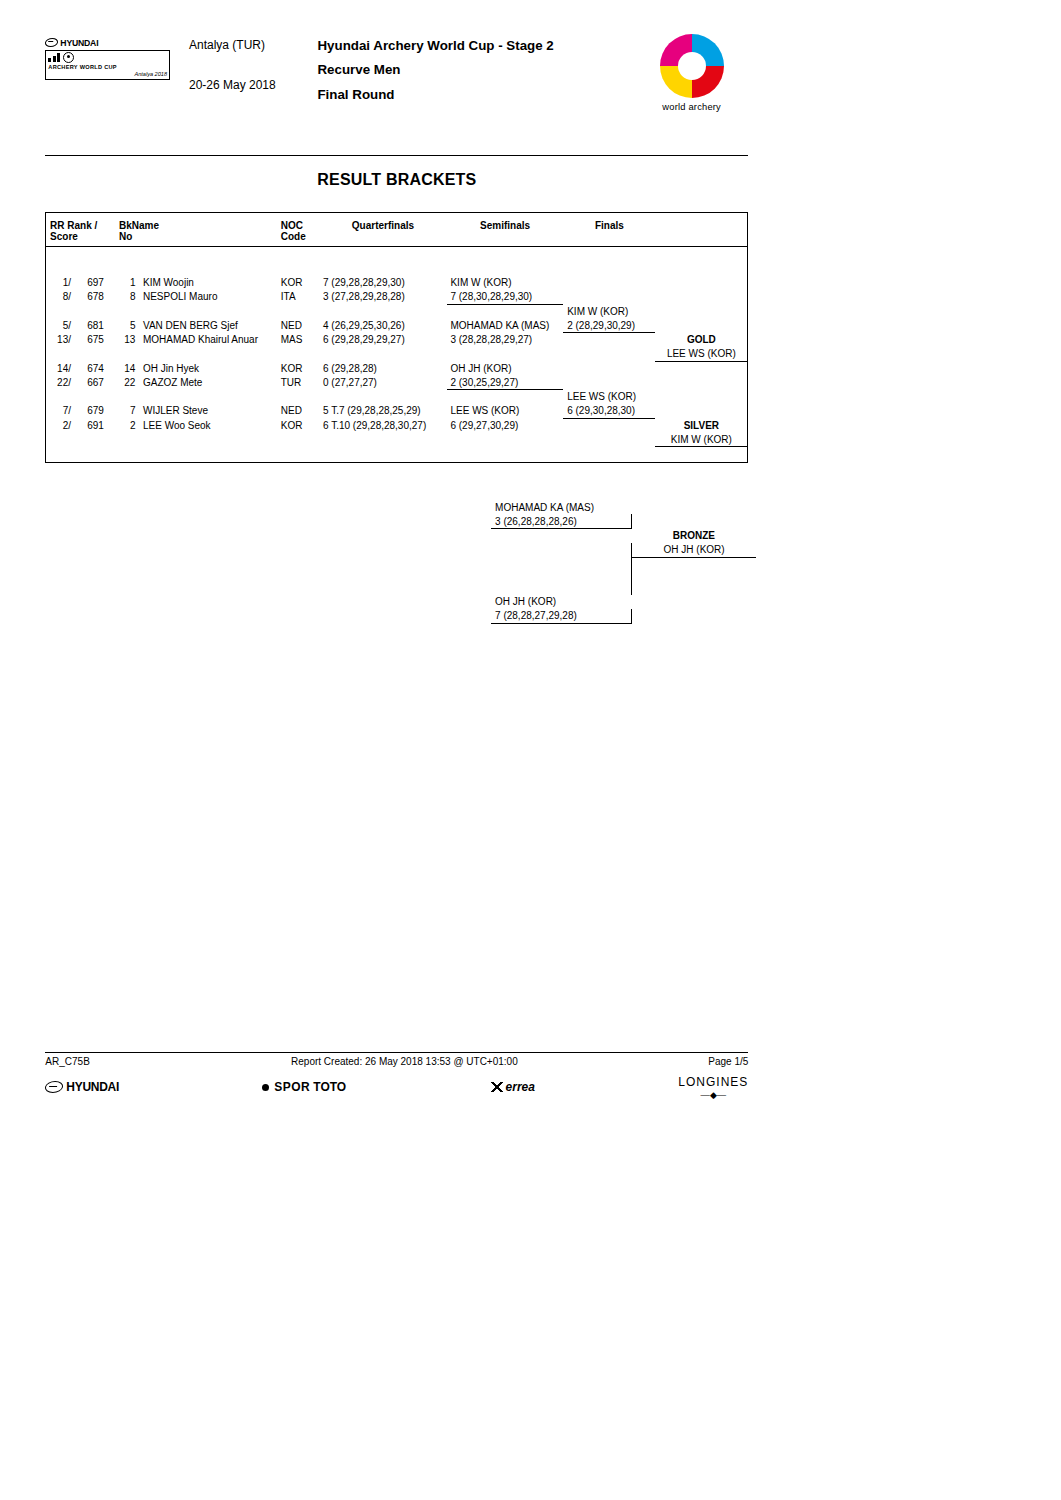HYUNDAI
ARCHERY WORLD CUP
Antalya 2018
Antalya (TUR)
20-26 May 2018
Hyundai Archery World Cup - Stage 2
Recurve Men
Final Round
world archery
RESULT BRACKETS
| RR Rank / Score | BkName No | NOC Code | Quarterfinals | Semifinals | Finals | |
| --- | --- | --- | --- | --- | --- | --- |
| 1/ | 697 | 1 | KIM Woojin | KOR | 7 (29,28,28,29,30) | KIM W (KOR) | | |
| 8/ | 678 | 8 | NESPOLI Mauro | ITA | 3 (27,28,29,28,28) | 7 (28,30,28,29,30) | | |
| | | KIM W (KOR) | |
| 5/ | 681 | 5 | VAN DEN BERG Sjef | NED | 4 (26,29,25,30,26) | MOHAMAD KA (MAS) | 2 (28,29,30,29) | |
| 13/ | 675 | 13 | MOHAMAD Khairul Anuar | MAS | 6 (29,28,29,29,27) | 3 (28,28,28,29,27) | | GOLD |
| | LEE WS (KOR) |
| 14/ | 674 | 14 | OH Jin Hyek | KOR | 6 (29,28,28) | OH JH (KOR) | | |
| 22/ | 667 | 22 | GAZOZ Mete | TUR | 0 (27,27,27) | 2 (30,25,29,27) | | |
| | | LEE WS (KOR) | |
| 7/ | 679 | 7 | WIJLER Steve | NED | 5 T.7 (29,28,28,25,29) | LEE WS (KOR) | 6 (29,30,28,30) | |
| 2/ | 691 | 2 | LEE Woo Seok | KOR | 6 T.10 (29,28,28,30,27) | 6 (29,27,30,29) | | SILVER |
| | KIM W (KOR) |
| MOHAMAD KA (MAS) | |
| 3 (26,28,28,28,26) | |
| | BRONZE |
| | OH JH (KOR) |
| OH JH (KOR) | |
| 7 (28,28,27,29,28) | |
AR_C75B
Report Created: 26 May 2018 13:53 @ UTC+01:00
Page 1/5
HYUNDAI
SPORTOTO
errea
LONGINES
—◆—